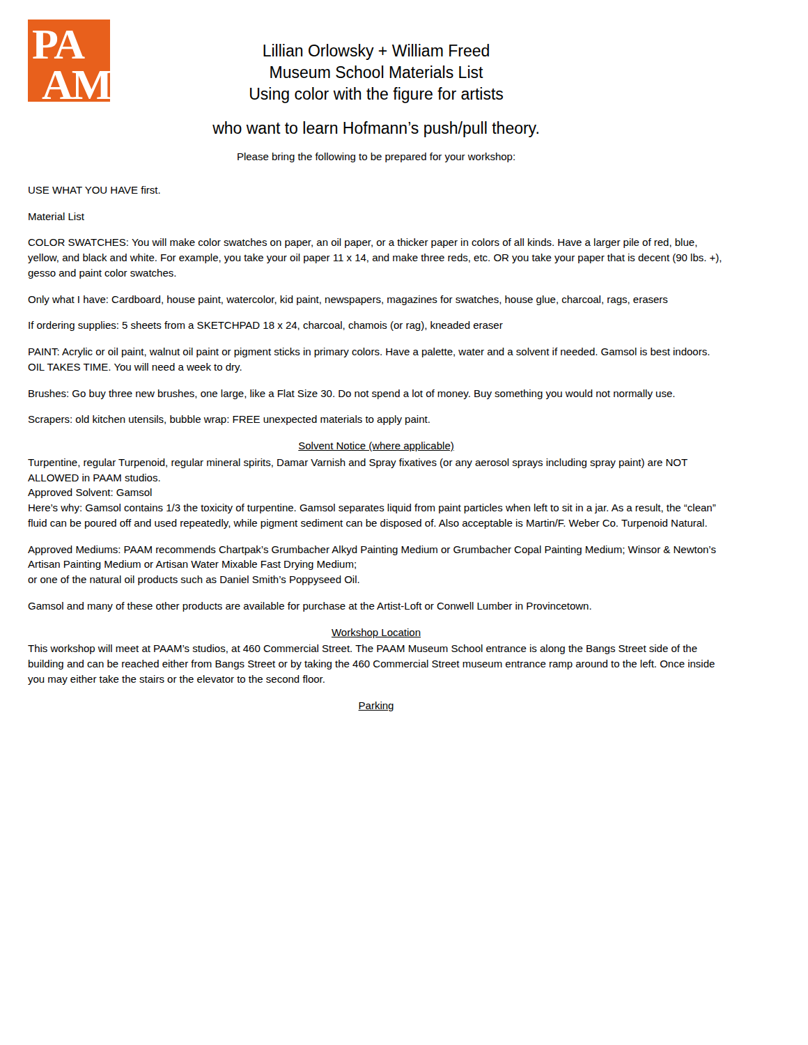PA AM
Lillian Orlowsky + William Freed
Museum School Materials List
Using color with the figure for artists
who want to learn Hofmann’s push/pull theory.
Please bring the following to be prepared for your workshop:
USE WHAT YOU HAVE first.
Material List
COLOR SWATCHES: You will make color swatches on paper, an oil paper, or a thicker paper in colors of all kinds. Have a larger pile of red, blue, yellow, and black and white. For example, you take your oil paper 11 x 14, and make three reds, etc. OR you take your paper that is decent (90 lbs. +), gesso and paint color swatches.
Only what I have: Cardboard, house paint, watercolor, kid paint, newspapers, magazines for swatches, house glue, charcoal, rags, erasers
If ordering supplies: 5 sheets from a SKETCHPAD 18 x 24, charcoal, chamois (or rag), kneaded eraser
PAINT: Acrylic or oil paint, walnut oil paint or pigment sticks in primary colors. Have a palette, water and a solvent if needed. Gamsol is best indoors. OIL TAKES TIME. You will need a week to dry.
Brushes: Go buy three new brushes, one large, like a Flat Size 30. Do not spend a lot of money. Buy something you would not normally use.
Scrapers: old kitchen utensils, bubble wrap: FREE unexpected materials to apply paint.
Solvent Notice (where applicable)
Turpentine, regular Turpenoid, regular mineral spirits, Damar Varnish and Spray fixatives (or any aerosol sprays including spray paint) are NOT ALLOWED in PAAM studios.
Approved Solvent: Gamsol
Here’s why: Gamsol contains 1/3 the toxicity of turpentine. Gamsol separates liquid from paint particles when left to sit in a jar. As a result, the “clean” fluid can be poured off and used repeatedly, while pigment sediment can be disposed of. Also acceptable is Martin/F. Weber Co. Turpenoid Natural.
Approved Mediums: PAAM recommends Chartpak’s Grumbacher Alkyd Painting Medium or Grumbacher Copal Painting Medium; Winsor & Newton’s Artisan Painting Medium or Artisan Water Mixable Fast Drying Medium;
or one of the natural oil products such as Daniel Smith’s Poppyseed Oil.
Gamsol and many of these other products are available for purchase at the Artist-Loft or Conwell Lumber in Provincetown.
Workshop Location
This workshop will meet at PAAM’s studios, at 460 Commercial Street. The PAAM Museum School entrance is along the Bangs Street side of the building and can be reached either from Bangs Street or by taking the 460 Commercial Street museum entrance ramp around to the left. Once inside you may either take the stairs or the elevator to the second floor.
Parking